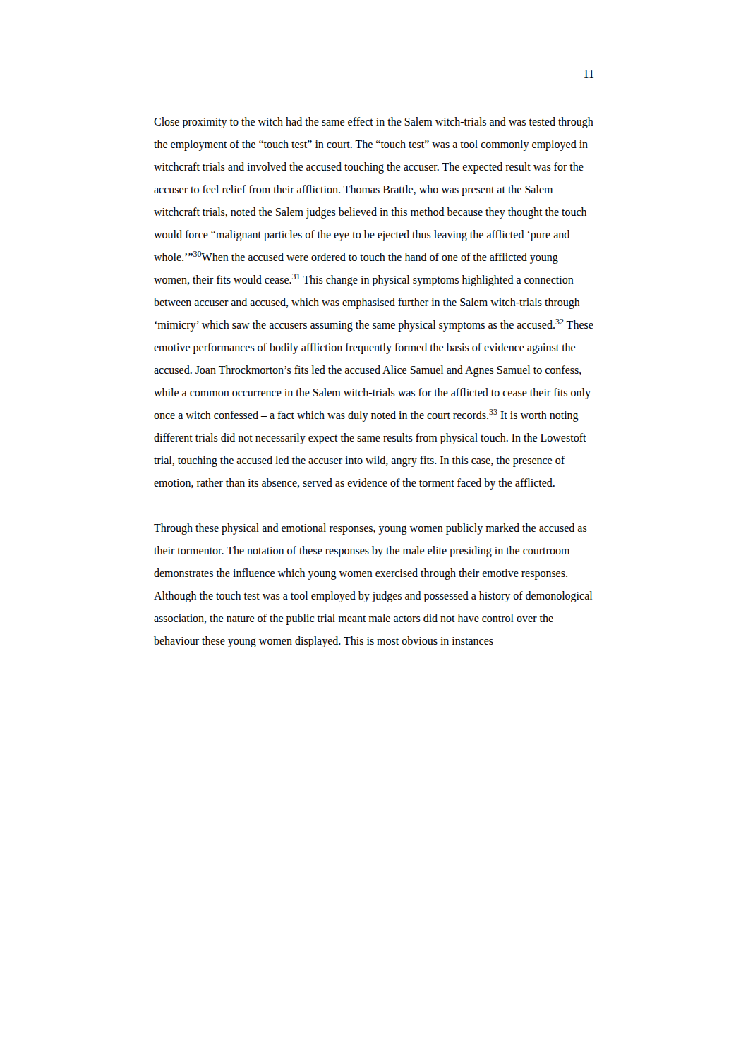11
Close proximity to the witch had the same effect in the Salem witch-trials and was tested through the employment of the “touch test” in court. The “touch test” was a tool commonly employed in witchcraft trials and involved the accused touching the accuser. The expected result was for the accuser to feel relief from their affliction. Thomas Brattle, who was present at the Salem witchcraft trials, noted the Salem judges believed in this method because they thought the touch would force “malignant particles of the eye to be ejected thus leaving the afflicted ‘pure and whole.’”30When the accused were ordered to touch the hand of one of the afflicted young women, their fits would cease.31 This change in physical symptoms highlighted a connection between accuser and accused, which was emphasised further in the Salem witch-trials through ‘mimicry’ which saw the accusers assuming the same physical symptoms as the accused.32 These emotive performances of bodily affliction frequently formed the basis of evidence against the accused. Joan Throckmorton’s fits led the accused Alice Samuel and Agnes Samuel to confess, while a common occurrence in the Salem witch-trials was for the afflicted to cease their fits only once a witch confessed – a fact which was duly noted in the court records.33 It is worth noting different trials did not necessarily expect the same results from physical touch. In the Lowestoft trial, touching the accused led the accuser into wild, angry fits. In this case, the presence of emotion, rather than its absence, served as evidence of the torment faced by the afflicted.
Through these physical and emotional responses, young women publicly marked the accused as their tormentor. The notation of these responses by the male elite presiding in the courtroom demonstrates the influence which young women exercised through their emotive responses. Although the touch test was a tool employed by judges and possessed a history of demonological association, the nature of the public trial meant male actors did not have control over the behaviour these young women displayed. This is most obvious in instances